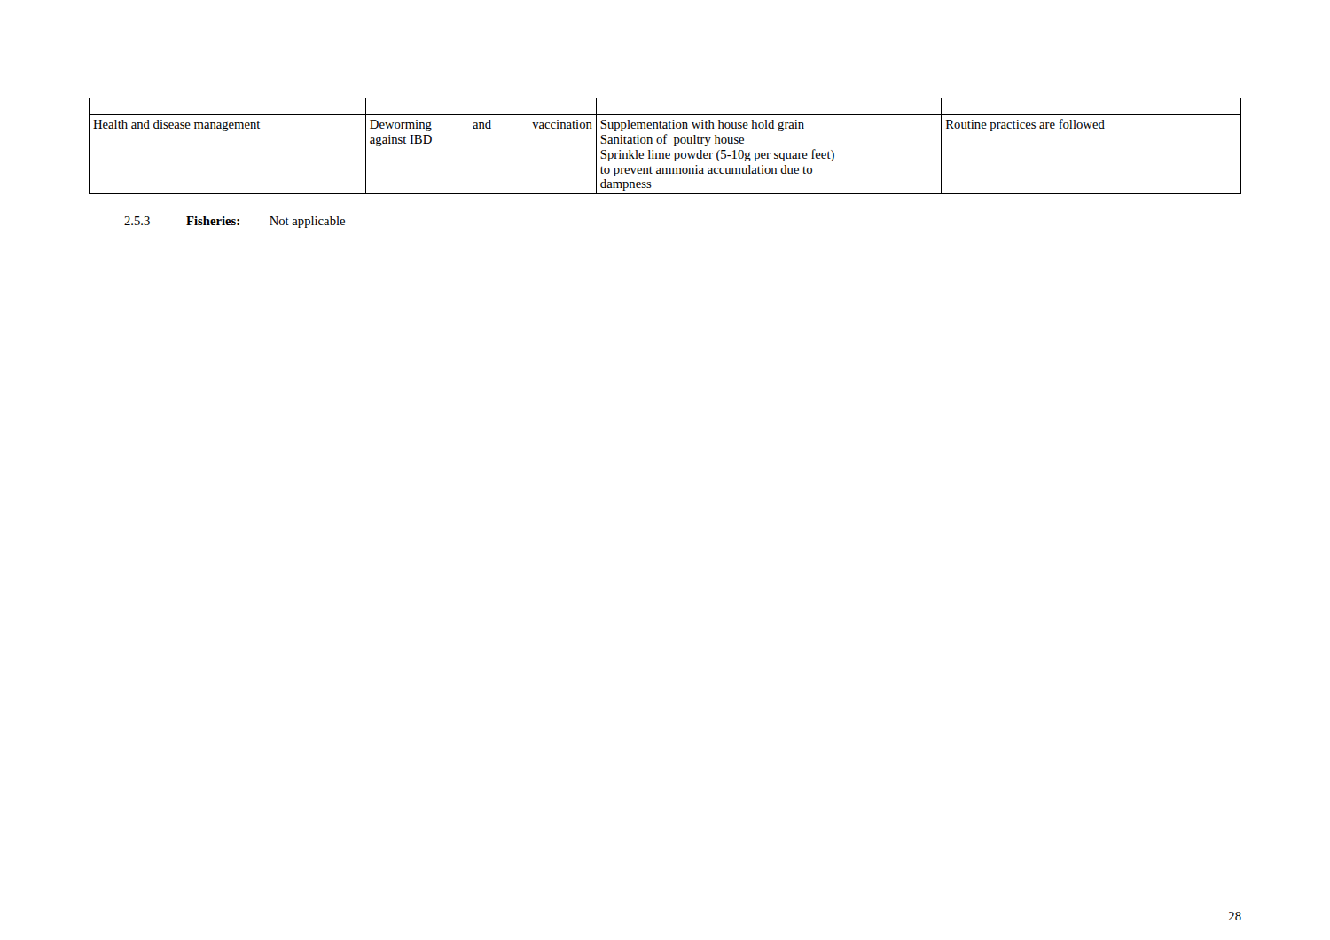| Health and disease management | Deworming and vaccination against IBD | Supplementation with house hold grain Sanitation of poultry house Sprinkle lime powder (5-10g per square feet) to prevent ammonia accumulation due to dampness | Routine practices are followed |
2.5.3 Fisheries: Not applicable
28